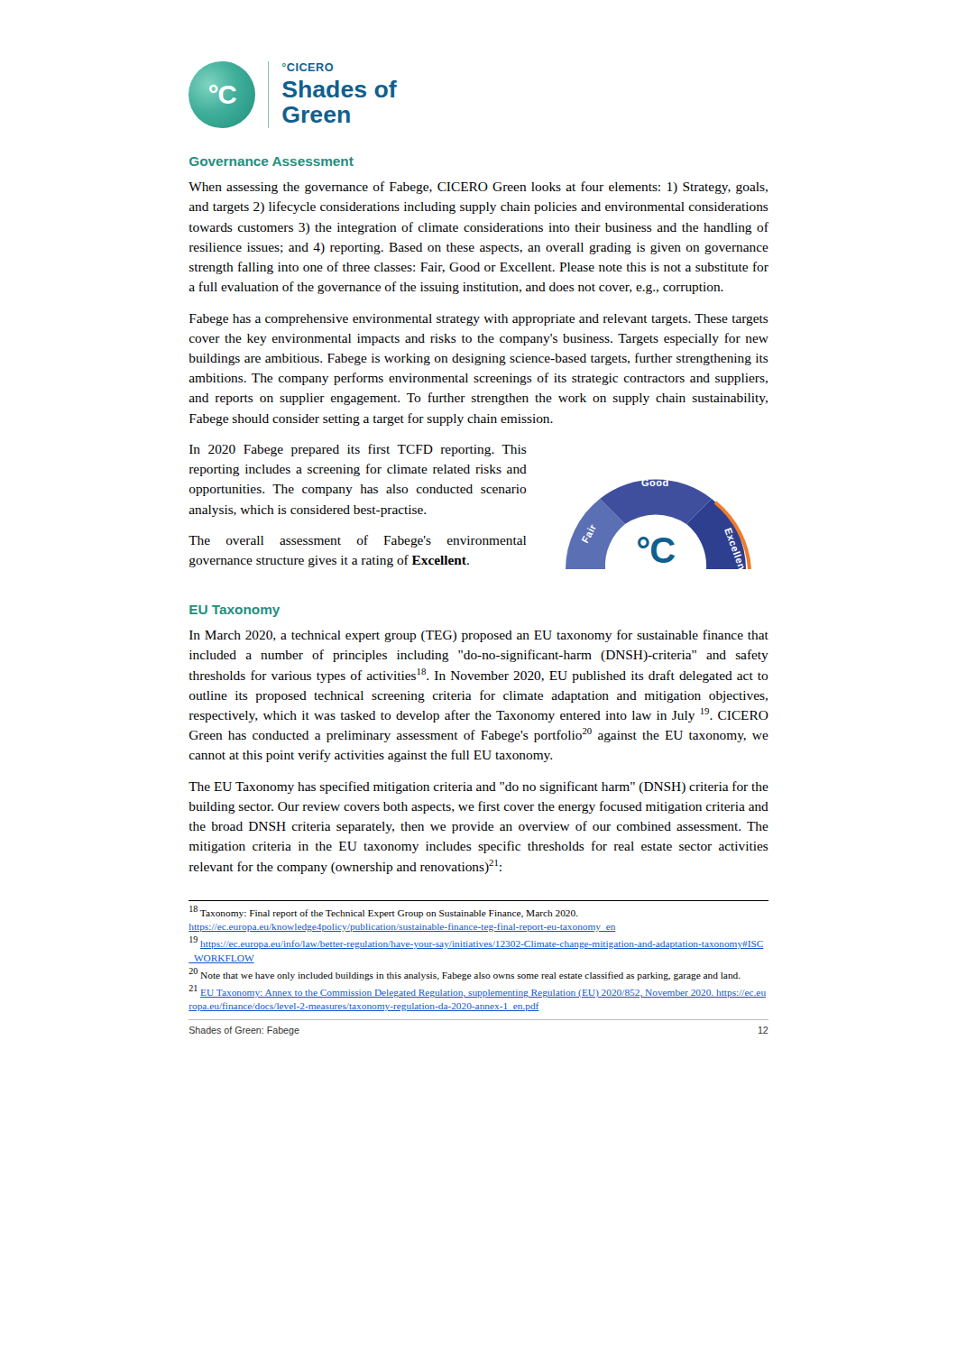°CICERO
Shades of
Green
Governance Assessment
When assessing the governance of Fabege, CICERO Green looks at four elements: 1) Strategy, goals, and targets 2) lifecycle considerations including supply chain policies and environmental considerations towards customers 3) the integration of climate considerations into their business and the handling of resilience issues; and 4) reporting. Based on these aspects, an overall grading is given on governance strength falling into one of three classes: Fair, Good or Excellent. Please note this is not a substitute for a full evaluation of the governance of the issuing institution, and does not cover, e.g., corruption.
Fabege has a comprehensive environmental strategy with appropriate and relevant targets. These targets cover the key environmental impacts and risks to the company's business. Targets especially for new buildings are ambitious. Fabege is working on designing science-based targets, further strengthening its ambitions. The company performs environmental screenings of its strategic contractors and suppliers, and reports on supplier engagement. To further strengthen the work on supply chain sustainability, Fabege should consider setting a target for supply chain emission.
Fair Good Excellent
°C
In 2020 Fabege prepared its first TCFD reporting. This reporting includes a screening for climate related risks and opportunities. The company has also conducted scenario analysis, which is considered best-practise.
The overall assessment of Fabege's environmental governance structure gives it a rating of Excellent.
EU Taxonomy
In March 2020, a technical expert group (TEG) proposed an EU taxonomy for sustainable finance that included a number of principles including "do-no-significant-harm (DNSH)-criteria" and safety thresholds for various types of activities18. In November 2020, EU published its draft delegated act to outline its proposed technical screening criteria for climate adaptation and mitigation objectives, respectively, which it was tasked to develop after the Taxonomy entered into law in July 19. CICERO Green has conducted a preliminary assessment of Fabege's portfolio20 against the EU taxonomy, we cannot at this point verify activities against the full EU taxonomy.
The EU Taxonomy has specified mitigation criteria and "do no significant harm" (DNSH) criteria for the building sector. Our review covers both aspects, we first cover the energy focused mitigation criteria and the broad DNSH criteria separately, then we provide an overview of our combined assessment. The mitigation criteria in the EU taxonomy includes specific thresholds for real estate sector activities relevant for the company (ownership and renovations)21:
18 Taxonomy: Final report of the Technical Expert Group on Sustainable Finance, March 2020.
https://ec.europa.eu/knowledge4policy/publication/sustainable-finance-teg-final-report-eu-taxonomy_en
19 https://ec.europa.eu/info/law/better-regulation/have-your-say/initiatives/12302-Climate-change-mitigation-and-adaptation-taxonomy#ISC_WORKFLOW
20 Note that we have only included buildings in this analysis, Fabege also owns some real estate classified as parking, garage and land.
21 EU Taxonomy: Annex to the Commission Delegated Regulation, supplementing Regulation (EU) 2020/852, November 2020. https://ec.europa.eu/finance/docs/level-2-measures/taxonomy-regulation-da-2020-annex-1_en.pdf
Shades of Green: Fabege 12